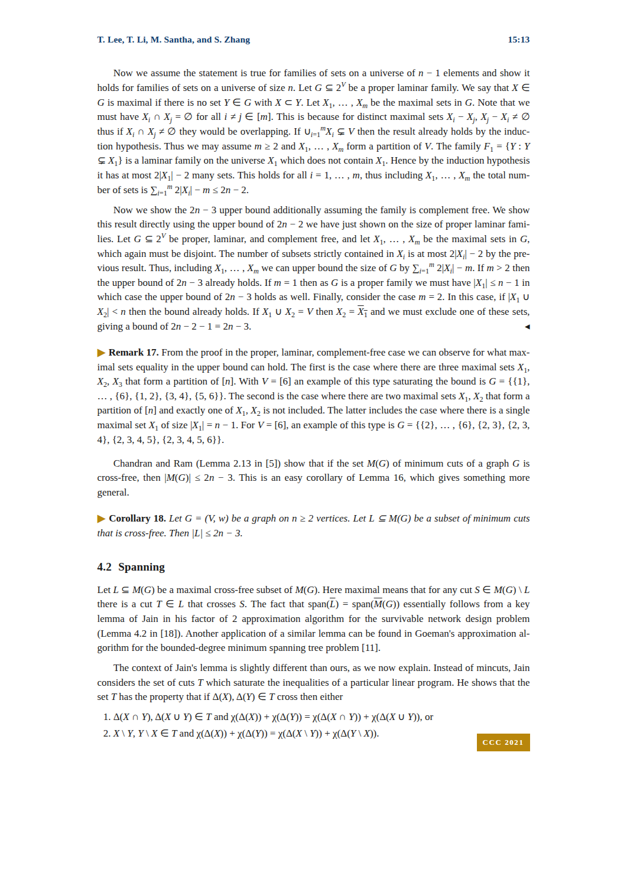T. Lee, T. Li, M. Santha, and S. Zhang 15:13
Now we assume the statement is true for families of sets on a universe of n − 1 elements and show it holds for families of sets on a universe of size n. Let G ⊆ 2V be a proper laminar family. We say that X ∈ G is maximal if there is no set Y ∈ G with X ⊂ Y. Let X1, … , Xm be the maximal sets in G. Note that we must have Xi ∩ Xj = ∅ for all i ≠ j ∈ [m]. This is because for distinct maximal sets Xi − Xj, Xj − Xi ≠ ∅ thus if Xi ∩ Xj ≠ ∅ they would be overlapping. If ∪i=1mXi ⊊ V then the result already holds by the induction hypothesis. Thus we may assume m ≥ 2 and X1, … , Xm form a partition of V. The family F1 = {Y : Y ⊊ X1} is a laminar family on the universe X1 which does not contain X1. Hence by the induction hypothesis it has at most 2|X1| − 2 many sets. This holds for all i = 1, … , m, thus including X1, … , Xm the total number of sets is ∑i=1m 2|Xi| − m ≤ 2n − 2.
Now we show the 2n − 3 upper bound additionally assuming the family is complement free. We show this result directly using the upper bound of 2n − 2 we have just shown on the size of proper laminar families. Let G ⊆ 2V be proper, laminar, and complement free, and let X1, … , Xm be the maximal sets in G, which again must be disjoint. The number of subsets strictly contained in Xi is at most 2|Xi| − 2 by the previous result. Thus, including X1, … , Xm we can upper bound the size of G by ∑i=1m 2|Xi| − m. If m > 2 then the upper bound of 2n − 3 already holds. If m = 1 then as G is a proper family we must have |X1| ≤ n − 1 in which case the upper bound of 2n − 3 holds as well. Finally, consider the case m = 2. In this case, if |X1 ∪ X2| < n then the bound already holds. If X1 ∪ X2 = V then X2 = X1 and we must exclude one of these sets, giving a bound of 2n − 2 − 1 = 2n − 3. ◂
▶Remark 17. From the proof in the proper, laminar, complement-free case we can observe for what maximal sets equality in the upper bound can hold. The first is the case where there are three maximal sets X1, X2, X3 that form a partition of [n]. With V = [6] an example of this type saturating the bound is G = {{1}, … , {6}, {1, 2}, {3, 4}, {5, 6}}. The second is the case where there are two maximal sets X1, X2 that form a partition of [n] and exactly one of X1, X2 is not included. The latter includes the case where there is a single maximal set X1 of size |X1| = n − 1. For V = [6], an example of this type is G = {{2}, … , {6}, {2, 3}, {2, 3, 4}, {2, 3, 4, 5}, {2, 3, 4, 5, 6}}.
Chandran and Ram (Lemma 2.13 in [5]) show that if the set M(G) of minimum cuts of a graph G is cross-free, then |M(G)| ≤ 2n − 3. This is an easy corollary of Lemma 16, which gives something more general.
▶Corollary 18. Let G = (V, w) be a graph on n ≥ 2 vertices. Let L ⊆ M(G) be a subset of minimum cuts that is cross-free. Then |L| ≤ 2n − 3.
4.2 Spanning
Let L ⊆ M(G) be a maximal cross-free subset of M(G). Here maximal means that for any cut S ∈ M(G) \ L there is a cut T ∈ L that crosses S. The fact that span(L) = span(M(G)) essentially follows from a key lemma of Jain in his factor of 2 approximation algorithm for the survivable network design problem (Lemma 4.2 in [18]). Another application of a similar lemma can be found in Goeman's approximation algorithm for the bounded-degree minimum spanning tree problem [11].
The context of Jain's lemma is slightly different than ours, as we now explain. Instead of mincuts, Jain considers the set of cuts T which saturate the inequalities of a particular linear program. He shows that the set T has the property that if Δ(X), Δ(Y) ∈ T cross then either
Δ(X ∩ Y), Δ(X ∪ Y) ∈ T and χ(Δ(X)) + χ(Δ(Y)) = χ(Δ(X ∩ Y)) + χ(Δ(X ∪ Y)), or
X \ Y, Y \ X ∈ T and χ(Δ(X)) + χ(Δ(Y)) = χ(Δ(X \ Y)) + χ(Δ(Y \ X)).
CCC 2021